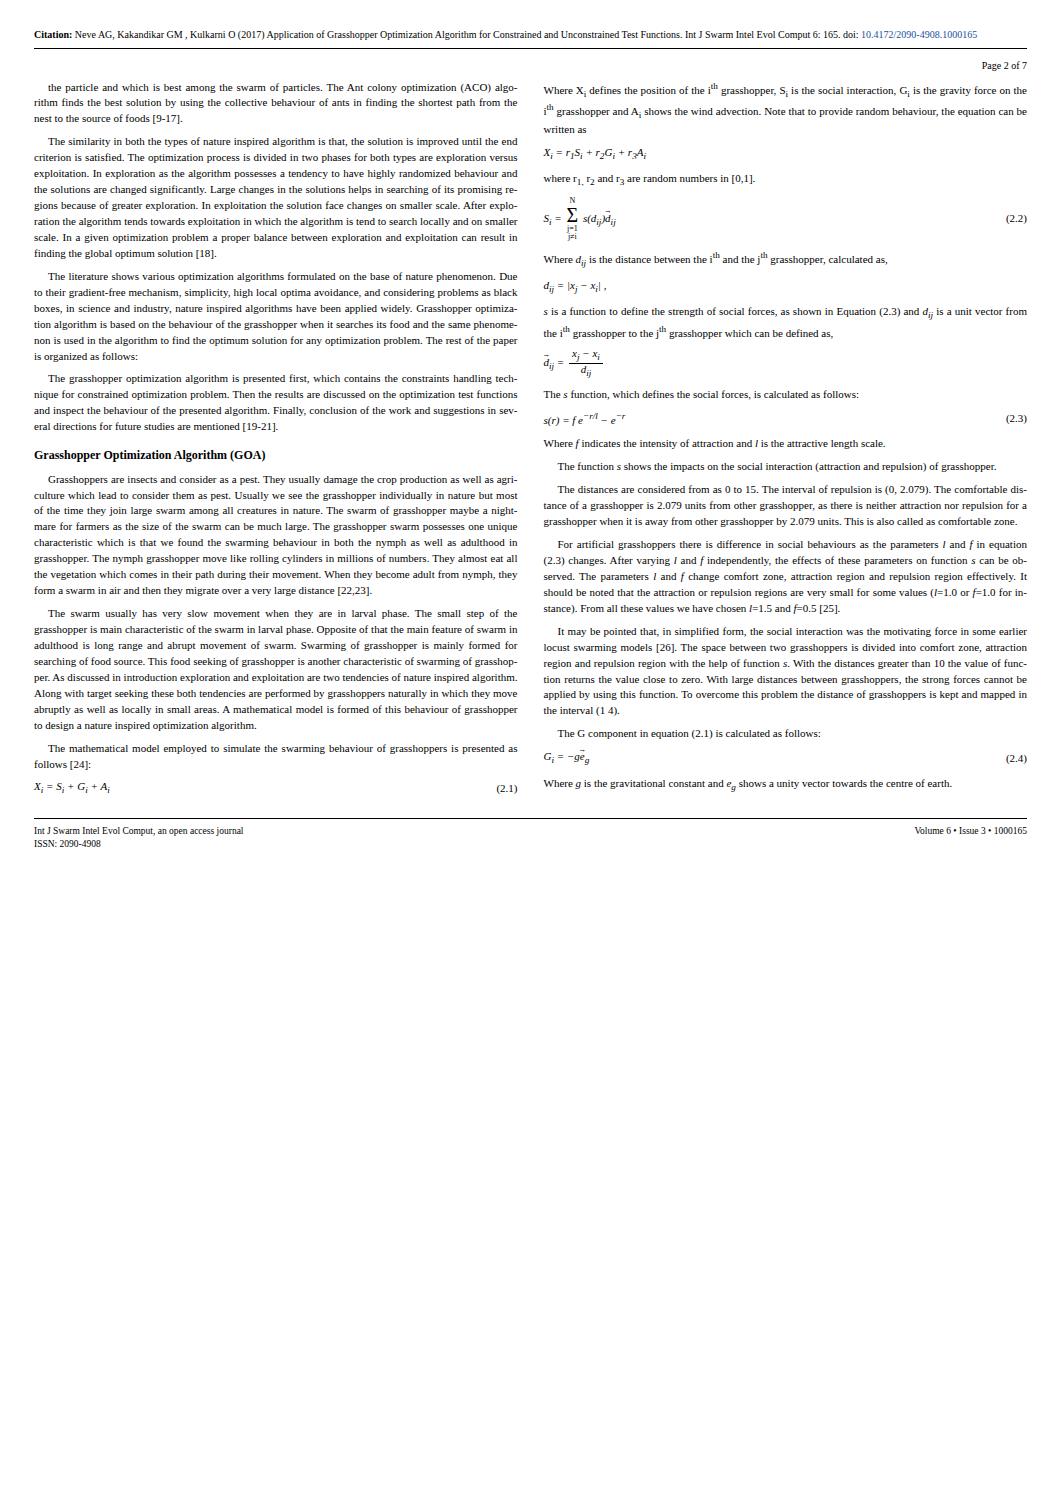Citation: Neve AG, Kakandikar GM , Kulkarni O (2017) Application of Grasshopper Optimization Algorithm for Constrained and Unconstrained Test Functions. Int J Swarm Intel Evol Comput 6: 165. doi: 10.4172/2090-4908.1000165
Page 2 of 7
the particle and which is best among the swarm of particles. The Ant colony optimization (ACO) algorithm finds the best solution by using the collective behaviour of ants in finding the shortest path from the nest to the source of foods [9-17].
The similarity in both the types of nature inspired algorithm is that, the solution is improved until the end criterion is satisfied. The optimization process is divided in two phases for both types are exploration versus exploitation. In exploration as the algorithm possesses a tendency to have highly randomized behaviour and the solutions are changed significantly. Large changes in the solutions helps in searching of its promising regions because of greater exploration. In exploitation the solution face changes on smaller scale. After exploration the algorithm tends towards exploitation in which the algorithm is tend to search locally and on smaller scale. In a given optimization problem a proper balance between exploration and exploitation can result in finding the global optimum solution [18].
The literature shows various optimization algorithms formulated on the base of nature phenomenon. Due to their gradient-free mechanism, simplicity, high local optima avoidance, and considering problems as black boxes, in science and industry, nature inspired algorithms have been applied widely. Grasshopper optimization algorithm is based on the behaviour of the grasshopper when it searches its food and the same phenomenon is used in the algorithm to find the optimum solution for any optimization problem. The rest of the paper is organized as follows:
The grasshopper optimization algorithm is presented first, which contains the constraints handling technique for constrained optimization problem. Then the results are discussed on the optimization test functions and inspect the behaviour of the presented algorithm. Finally, conclusion of the work and suggestions in several directions for future studies are mentioned [19-21].
Grasshopper Optimization Algorithm (GOA)
Grasshoppers are insects and consider as a pest. They usually damage the crop production as well as agriculture which lead to consider them as pest. Usually we see the grasshopper individually in nature but most of the time they join large swarm among all creatures in nature. The swarm of grasshopper maybe a nightmare for farmers as the size of the swarm can be much large. The grasshopper swarm possesses one unique characteristic which is that we found the swarming behaviour in both the nymph as well as adulthood in grasshopper. The nymph grasshopper move like rolling cylinders in millions of numbers. They almost eat all the vegetation which comes in their path during their movement. When they become adult from nymph, they form a swarm in air and then they migrate over a very large distance [22,23].
The swarm usually has very slow movement when they are in larval phase. The small step of the grasshopper is main characteristic of the swarm in larval phase. Opposite of that the main feature of swarm in adulthood is long range and abrupt movement of swarm. Swarming of grasshopper is mainly formed for searching of food source. This food seeking of grasshopper is another characteristic of swarming of grasshopper. As discussed in introduction exploration and exploitation are two tendencies of nature inspired algorithm. Along with target seeking these both tendencies are performed by grasshoppers naturally in which they move abruptly as well as locally in small areas. A mathematical model is formed of this behaviour of grasshopper to design a nature inspired optimization algorithm.
The mathematical model employed to simulate the swarming behaviour of grasshoppers is presented as follows [24]:
Xi = Si + Gi + Ai (2.1)
Where Xi defines the position of the ith grasshopper, Si is the social interaction, Gi is the gravity force on the ith grasshopper and Ai shows the wind advection. Note that to provide random behaviour, the equation can be written as
Xi = r1Si + r2Gi + r3Ai
where r1, r2 and r3 are random numbers in [0,1].
Si = N Σ j=1
j≠i s(dij)dij (2.2)
Where dij is the distance between the ith and the jth grasshopper, calculated as,
dij = |xj − xi| ,
s is a function to define the strength of social forces, as shown in Equation (2.3) and dij is a unit vector from the ith grasshopper to the jth grasshopper which can be defined as,
dij = xj − xi dij
The s function, which defines the social forces, is calculated as follows:
s(r) = f e−r/l − e−r (2.3)
Where f indicates the intensity of attraction and l is the attractive length scale.
The function s shows the impacts on the social interaction (attraction and repulsion) of grasshopper.
The distances are considered from as 0 to 15. The interval of repulsion is (0, 2.079). The comfortable distance of a grasshopper is 2.079 units from other grasshopper, as there is neither attraction nor repulsion for a grasshopper when it is away from other grasshopper by 2.079 units. This is also called as comfortable zone.
For artificial grasshoppers there is difference in social behaviours as the parameters l and f in equation (2.3) changes. After varying l and f independently, the effects of these parameters on function s can be observed. The parameters l and f change comfort zone, attraction region and repulsion region effectively. It should be noted that the attraction or repulsion regions are very small for some values (l=1.0 or f=1.0 for instance). From all these values we have chosen l=1.5 and f=0.5 [25].
It may be pointed that, in simplified form, the social interaction was the motivating force in some earlier locust swarming models [26]. The space between two grasshoppers is divided into comfort zone, attraction region and repulsion region with the help of function s. With the distances greater than 10 the value of function returns the value close to zero. With large distances between grasshoppers, the strong forces cannot be applied by using this function. To overcome this problem the distance of grasshoppers is kept and mapped in the interval (1 4).
The G component in equation (2.1) is calculated as follows:
Gi = −geg (2.4)
Where g is the gravitational constant and eg shows a unity vector towards the centre of earth.
Int J Swarm Intel Evol Comput, an open access journal
ISSN: 2090-4908
Volume 6 • Issue 3 • 1000165